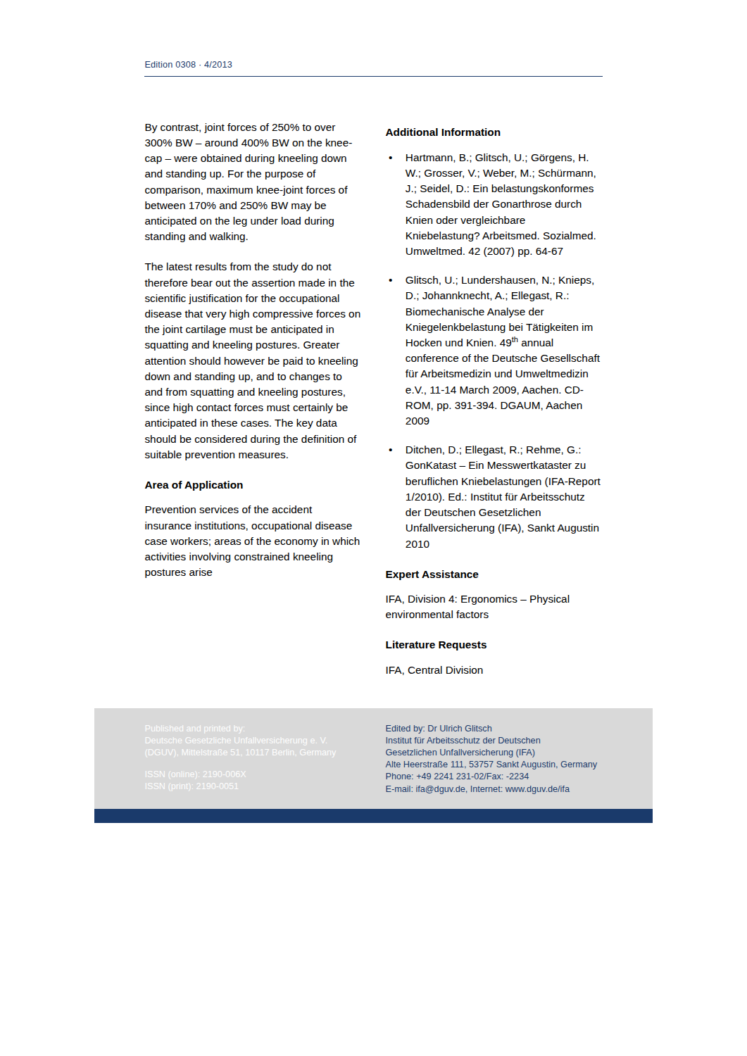Edition 0308 · 4/2013
By contrast, joint forces of 250% to over 300% BW – around 400% BW on the knee-cap – were obtained during kneeling down and standing up. For the purpose of comparison, maximum knee-joint forces of between 170% and 250% BW may be anticipated on the leg under load during standing and walking.
The latest results from the study do not therefore bear out the assertion made in the scientific justification for the occupational disease that very high compressive forces on the joint cartilage must be anticipated in squatting and kneeling postures. Greater attention should however be paid to kneeling down and standing up, and to changes to and from squatting and kneeling postures, since high contact forces must certainly be anticipated in these cases. The key data should be considered during the definition of suitable prevention measures.
Area of Application
Prevention services of the accident insurance institutions, occupational disease case workers; areas of the economy in which activities involving constrained kneeling postures arise
Additional Information
Hartmann, B.; Glitsch, U.; Görgens, H. W.; Grosser, V.; Weber, M.; Schürmann, J.; Seidel, D.: Ein belastungskonformes Schadensbild der Gonarthrose durch Knien oder vergleichbare Kniebelastung? Arbeitsmed. Sozialmed. Umweltmed. 42 (2007) pp. 64-67
Glitsch, U.; Lundershausen, N.; Knieps, D.; Johannknecht, A.; Ellegast, R.: Biomechanische Analyse der Kniegelenkbelastung bei Tätigkeiten im Hocken und Knien. 49th annual conference of the Deutsche Gesellschaft für Arbeitsmedizin und Umweltmedizin e.V., 11-14 March 2009, Aachen. CD-ROM, pp. 391-394. DGAUM, Aachen 2009
Ditchen, D.; Ellegast, R.; Rehme, G.: GonKatast – Ein Messwertkataster zu beruflichen Kniebelastungen (IFA-Report 1/2010). Ed.: Institut für Arbeitsschutz der Deutschen Gesetzlichen Unfallversicherung (IFA), Sankt Augustin 2010
Expert Assistance
IFA, Division 4: Ergonomics – Physical environmental factors
Literature Requests
IFA, Central Division
Published and printed by:
Deutsche Gesetzliche Unfallversicherung e. V.
(DGUV), Mittelstraße 51, 10117 Berlin, Germany
ISSN (online): 2190-006X
ISSN (print): 2190-0051
Edited by: Dr Ulrich Glitsch
Institut für Arbeitsschutz der Deutschen
Gesetzlichen Unfallversicherung (IFA)
Alte Heerstraße 111, 53757 Sankt Augustin, Germany
Phone: +49 2241 231-02/Fax: -2234
E-mail: ifa@dguv.de, Internet: www.dguv.de/ifa